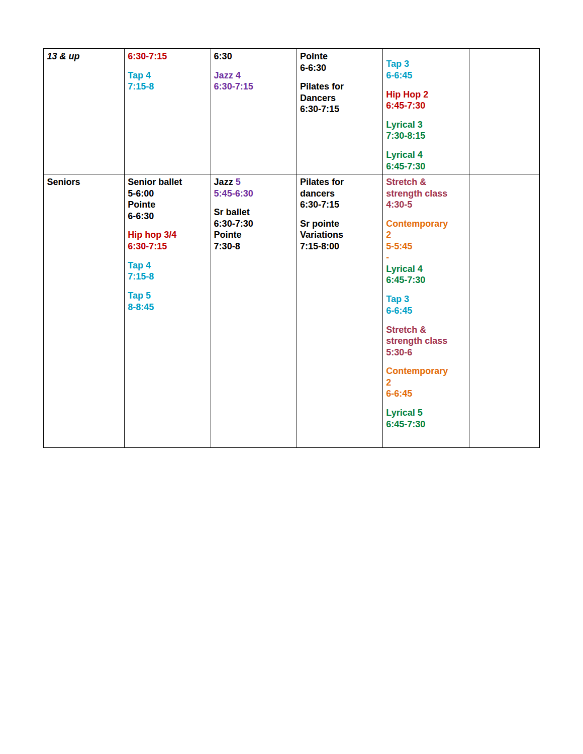| 13 & up | 6:30-7:15 Tap 4 7:15-8 | 6:30 Jazz 4 6:30-7:15 | Pointe 6-6:30 Pilates for Dancers 6:30-7:15 | Tap 3 6-6:45 Hip Hop 2 6:45-7:30 Lyrical 3 7:30-8:15 Lyrical 4 6:45-7:30 | |
| Seniors | Senior ballet 5-6:00 Pointe 6-6:30 Hip hop 3/4 6:30-7:15 Tap 4 7:15-8 Tap 5 8-8:45 | Jazz 5 5:45-6:30 Sr ballet 6:30-7:30 Pointe 7:30-8 | Pilates for dancers 6:30-7:15 Sr pointe Variations 7:15-8:00 | Stretch & strength class 4:30-5 Contemporary 2 5-5:45 - Lyrical 4 6:45-7:30 Tap 3 6-6:45 Stretch & strength class 5:30-6 Contemporary 2 6-6:45 Lyrical 5 6:45-7:30 | |